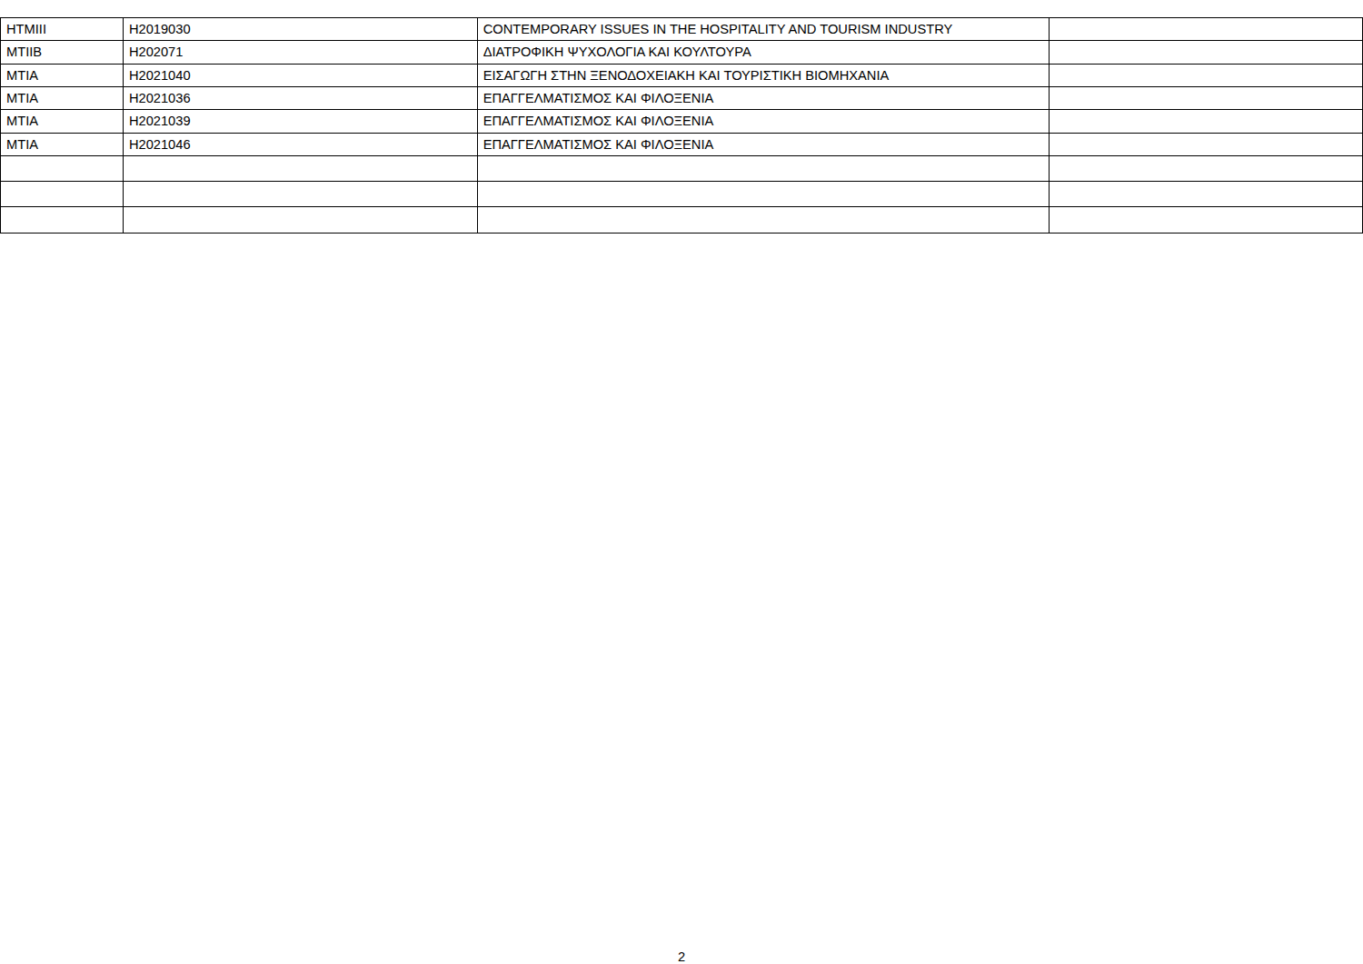| HTMIII | H2019030 | CONTEMPORARY ISSUES IN THE HOSPITALITY AND TOURISM INDUSTRY | |
| MTIIB | H202071 | ΔΙΑΤΡΟΦΙΚΗ ΨΥΧΟΛΟΓΙΑ ΚΑΙ ΚΟΥΛΤΟΥΡΑ | |
| MTIA | H2021040 | ΕΙΣΑΓΩΓΗ ΣΤΗΝ ΞΕΝΟΔΟΧΕΙΑΚΗ ΚΑΙ ΤΟΥΡΙΣΤΙΚΗ ΒΙΟΜΗΧΑΝΙΑ | |
| MTIA | H2021036 | ΕΠΑΓΓΕΛΜΑΤΙΣΜΟΣ ΚΑΙ ΦΙΛΟΞΕΝΙΑ | |
| MTIA | H2021039 | ΕΠΑΓΓΕΛΜΑΤΙΣΜΟΣ ΚΑΙ ΦΙΛΟΞΕΝΙΑ | |
| MTIA | H2021046 | ΕΠΑΓΓΕΛΜΑΤΙΣΜΟΣ ΚΑΙ ΦΙΛΟΞΕΝΙΑ | |
2